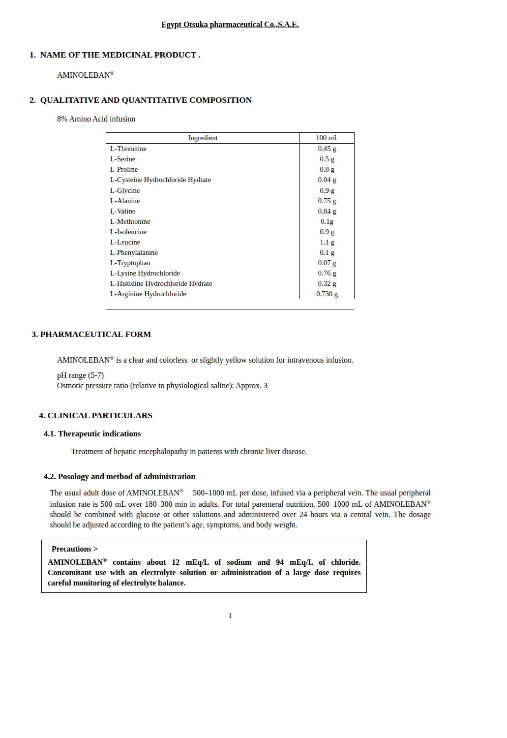Egypt Otsuka pharmaceutical Co.,S.A.E.
1. NAME OF THE MEDICINAL PRODUCT .
AMINOLEBAN®
2. QUALITATIVE AND QUANTITATIVE COMPOSITION
8% Amino Acid infusion
| Ingredient | 100 mL |
| --- | --- |
| L-Threonine | 0.45 g |
| L-Serine | 0.5 g |
| L-Proline | 0.8 g |
| L-Cysteine Hydrochloride Hydrate | 0.04 g |
| L-Glycine | 0.9 g |
| L-Alanine | 0.75 g |
| L-Valine | 0.84 g |
| L-Methionine | 0.1g |
| L-Isoleucine | 0.9 g |
| L-Leucine | 1.1 g |
| L-Phenylalanine | 0.1 g |
| L-Tryptophan | 0.07 g |
| L-Lysine Hydrochloride | 0.76 g |
| L-Histidine Hydrochloride Hydrate | 0.32 g |
| L-Arginine Hydrochloride | 0.730 g |
3. PHARMACEUTICAL FORM
AMINOLEBAN® is a clear and colorless or slightly yellow solution for intravenous infusion.
pH range (5-7)
Osmotic pressure ratio (relative to physiological saline): Approx. 3
4. CLINICAL PARTICULARS
4.1. Therapeutic indications
Treatment of hepatic encephalopathy in patients with chronic liver disease.
4.2. Posology and method of administration
The usual adult dose of AMINOLEBAN® 500–1000 mL per dose, infused via a peripheral vein. The usual peripheral infusion rate is 500 mL over 180–300 min in adults. For total parenteral nutrition, 500–1000 mL of AMINOLEBAN® should be combined with glucose or other solutions and administered over 24 hours via a central vein. The dosage should be adjusted according to the patient’s age, symptoms, and body weight.
Precautions >
AMINOLEBAN® contains about 12 mEq/L of sodium and 94 mEq/L of chloride. Concomitant use with an electrolyte solution or administration of a large dose requires careful monitoring of electrolyte balance.
1